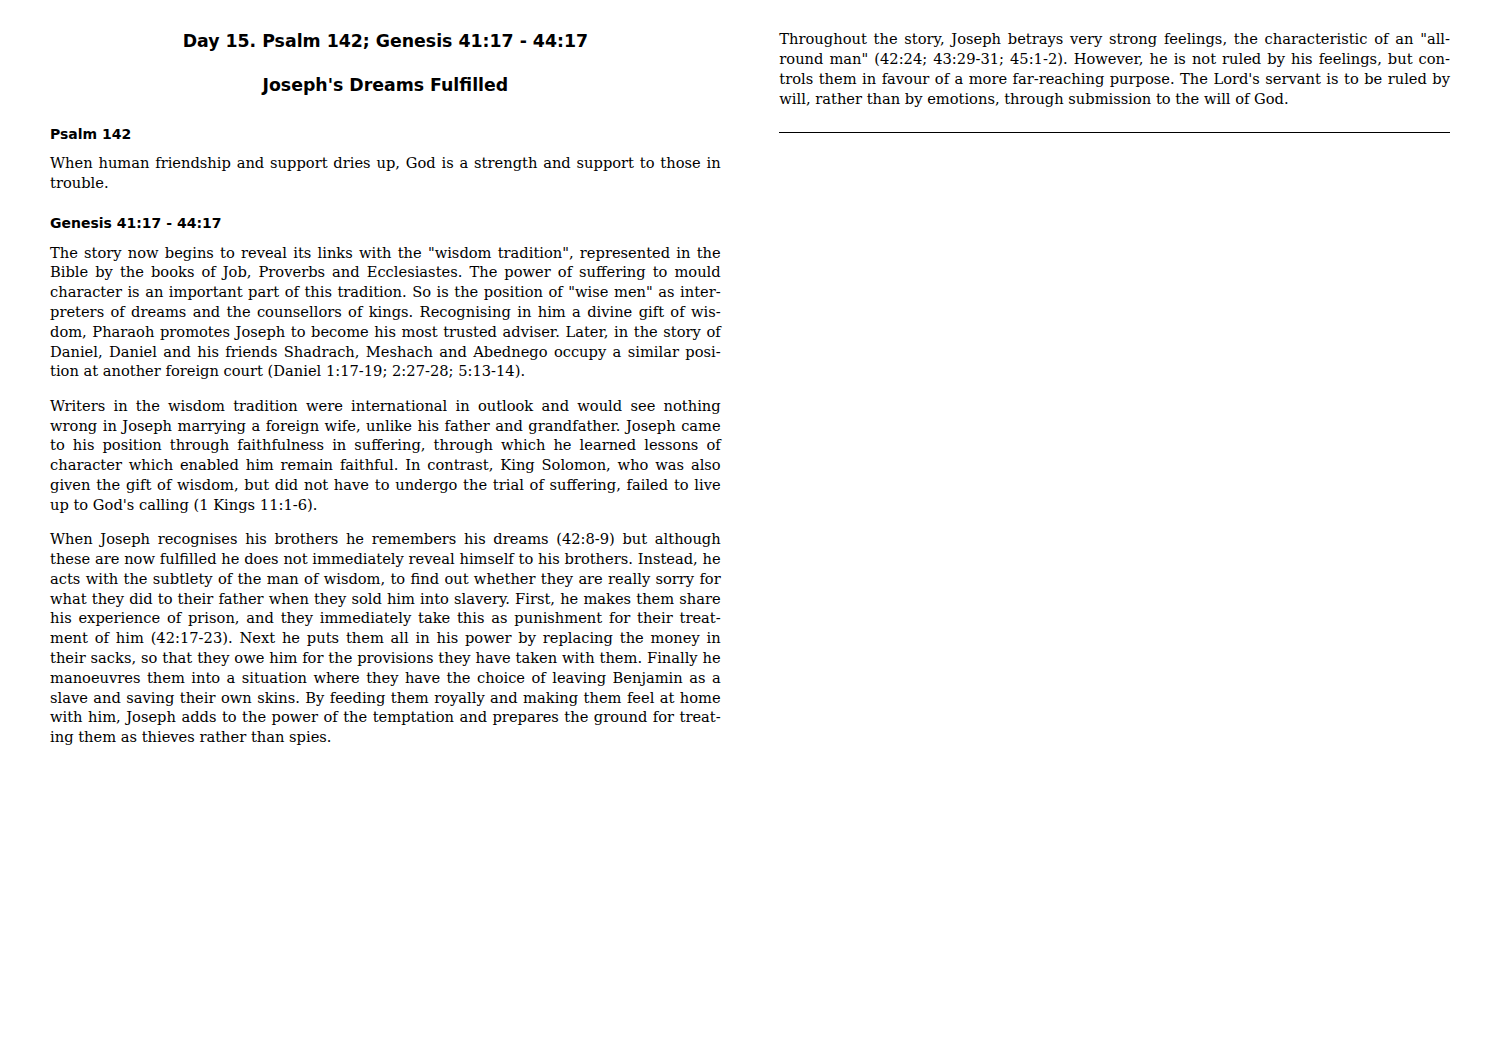Day 15. Psalm 142; Genesis 41:17 - 44:17 Joseph's Dreams Fulfilled
Psalm 142
When human friendship and support dries up, God is a strength and support to those in trouble.
Genesis 41:17 - 44:17
The story now begins to reveal its links with the "wisdom tradition", represented in the Bible by the books of Job, Proverbs and Ecclesiastes. The power of suffering to mould character is an important part of this tradition. So is the position of "wise men" as interpreters of dreams and the counsellors of kings. Recognising in him a divine gift of wisdom, Pharaoh promotes Joseph to become his most trusted adviser. Later, in the story of Daniel, Daniel and his friends Shadrach, Meshach and Abednego occupy a similar position at another foreign court (Daniel 1:17-19; 2:27-28; 5:13-14).
Writers in the wisdom tradition were international in outlook and would see nothing wrong in Joseph marrying a foreign wife, unlike his father and grandfather. Joseph came to his position through faithfulness in suffering, through which he learned lessons of character which enabled him remain faithful. In contrast, King Solomon, who was also given the gift of wisdom, but did not have to undergo the trial of suffering, failed to live up to God's calling (1 Kings 11:1-6).
When Joseph recognises his brothers he remembers his dreams (42:8-9) but although these are now fulfilled he does not immediately reveal himself to his brothers. Instead, he acts with the subtlety of the man of wisdom, to find out whether they are really sorry for what they did to their father when they sold him into slavery. First, he makes them share his experience of prison, and they immediately take this as punishment for their treatment of him (42:17-23). Next he puts them all in his power by replacing the money in their sacks, so that they owe him for the provisions they have taken with them. Finally he manoeuvres them into a situation where they have the choice of leaving Benjamin as a slave and saving their own skins. By feeding them royally and making them feel at home with him, Joseph adds to the power of the temptation and prepares the ground for treating them as thieves rather than spies.
Throughout the story, Joseph betrays very strong feelings, the characteristic of an "all-round man" (42:24; 43:29-31; 45:1-2). However, he is not ruled by his feelings, but controls them in favour of a more far-reaching purpose. The Lord's servant is to be ruled by will, rather than by emotions, through submission to the will of God.